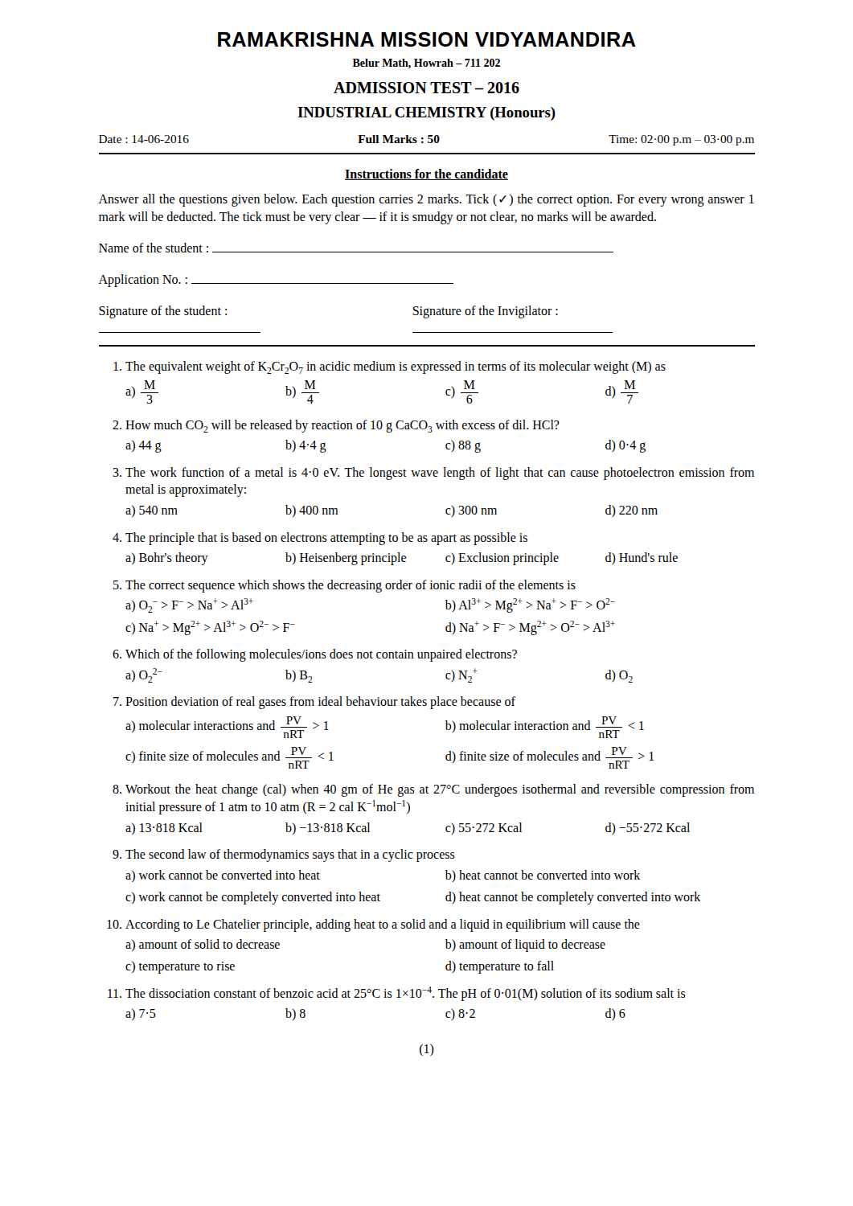RAMAKRISHNA MISSION VIDYAMANDIRA
Belur Math, Howrah – 711 202
ADMISSION TEST – 2016
INDUSTRIAL CHEMISTRY (Honours)
Date : 14-06-2016 Full Marks : 50 Time: 02·00 p.m – 03·00 p.m
Instructions for the candidate
Answer all the questions given below. Each question carries 2 marks. Tick (✓) the correct option. For every wrong answer 1 mark will be deducted. The tick must be very clear — if it is smudgy or not clear, no marks will be awarded.
Name of the student :
Application No. :
Signature of the student : Signature of the Invigilator :
The equivalent weight of K2Cr2O7 in acidic medium is expressed in terms of its molecular weight (M) as
a) M 3 b) M 4 c) M 6 d) M 7
How much CO2 will be released by reaction of 10 g CaCO3 with excess of dil. HCl?
a) 44 g b) 4·4 g c) 88 g d) 0·4 g
The work function of a metal is 4·0 eV. The longest wave length of light that can cause photoelectron emission from metal is approximately:
a) 540 nm b) 400 nm c) 300 nm d) 220 nm
The principle that is based on electrons attempting to be as apart as possible is
a) Bohr's theory b) Heisenberg principle c) Exclusion principle d) Hund's rule
The correct sequence which shows the decreasing order of ionic radii of the elements is
a) O2− > F− > Na+ > Al3+ b) Al3+ > Mg2+ > Na+ > F− > O2− c) Na+ > Mg2+ > Al3+ > O2− > F− d) Na+ > F− > Mg2+ > O2− > Al3+
Which of the following molecules/ions does not contain unpaired electrons?
a) O22− b) B2 c) N2+ d) O2
Position deviation of real gases from ideal behaviour takes place because of
a) molecular interactions and PV nRT > 1 b) molecular interaction and PV nRT < 1 c) finite size of molecules and PV nRT < 1 d) finite size of molecules and PV nRT > 1
Workout the heat change (cal) when 40 gm of He gas at 27°C undergoes isothermal and reversible compression from initial pressure of 1 atm to 10 atm (R = 2 cal K−1mol−1)
a) 13·818 Kcal b) −13·818 Kcal c) 55·272 Kcal d) −55·272 Kcal
The second law of thermodynamics says that in a cyclic process
a) work cannot be converted into heat b) heat cannot be converted into work c) work cannot be completely converted into heat d) heat cannot be completely converted into work
According to Le Chatelier principle, adding heat to a solid and a liquid in equilibrium will cause the
a) amount of solid to decrease b) amount of liquid to decrease c) temperature to rise d) temperature to fall
The dissociation constant of benzoic acid at 25°C is 1×10−4. The pH of 0·01(M) solution of its sodium salt is
a) 7·5 b) 8 c) 8·2 d) 6
(1)